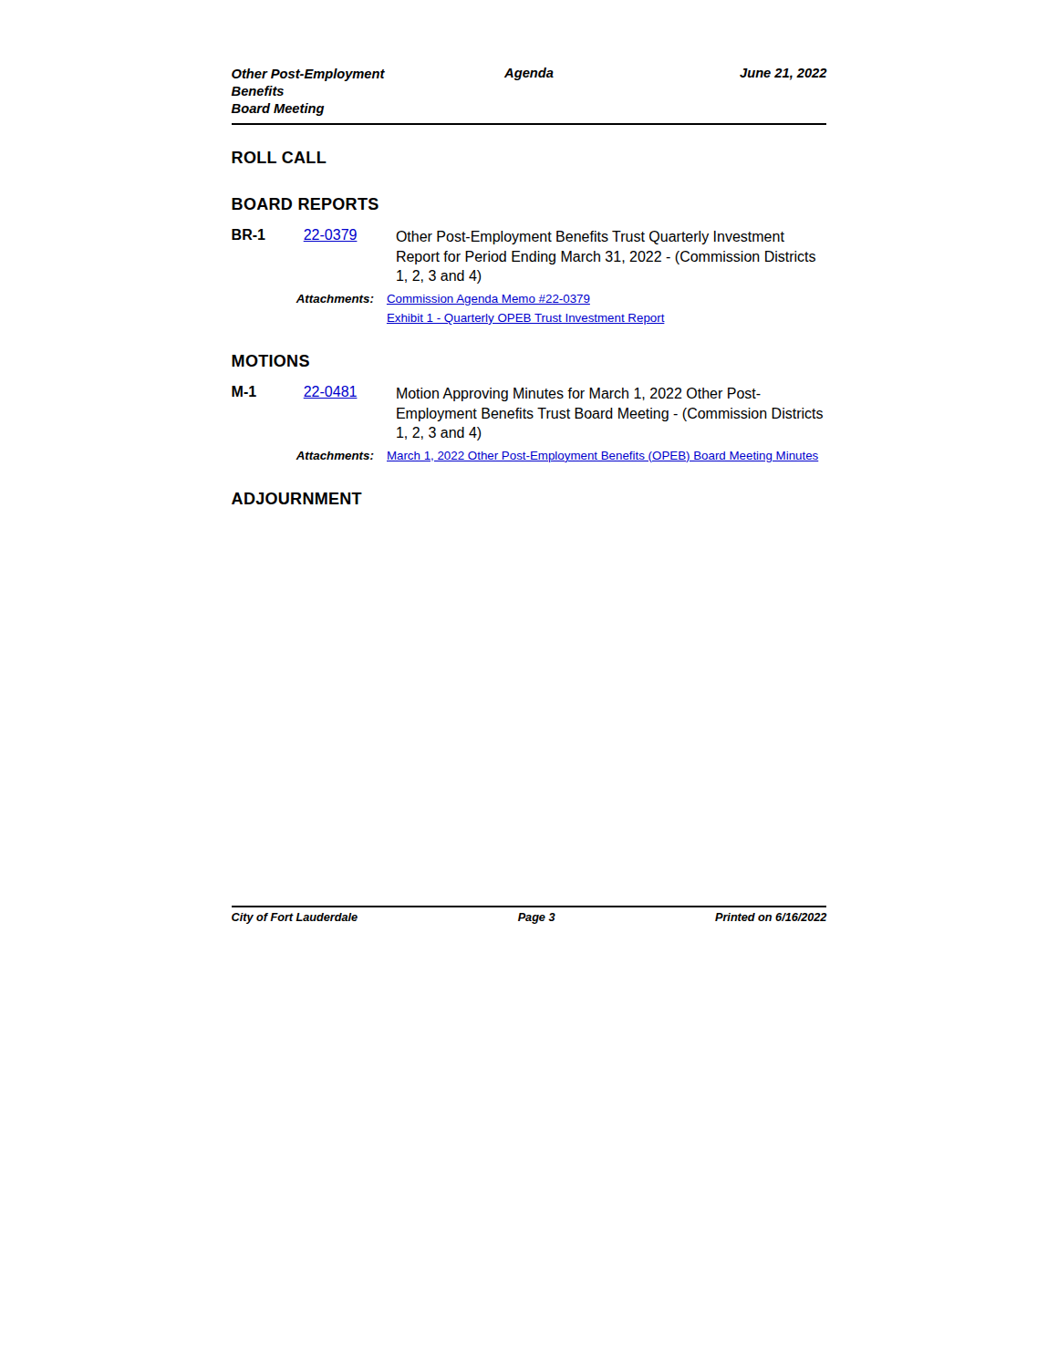Other Post-Employment Benefits
Board Meeting
Agenda
June 21, 2022
ROLL CALL
BOARD REPORTS
BR-1
22-0379
Other Post-Employment Benefits Trust Quarterly Investment Report for Period Ending March 31, 2022 - (Commission Districts 1, 2, 3 and 4)
Attachments:
Commission Agenda Memo #22-0379 Exhibit 1 - Quarterly OPEB Trust Investment Report
MOTIONS
M-1
22-0481
Motion Approving Minutes for March 1, 2022 Other Post-Employment Benefits Trust Board Meeting - (Commission Districts 1, 2, 3 and 4)
Attachments:
March 1, 2022 Other Post-Employment Benefits (OPEB) Board Meeting Minutes
ADJOURNMENT
City of Fort Lauderdale
Page 3
Printed on 6/16/2022